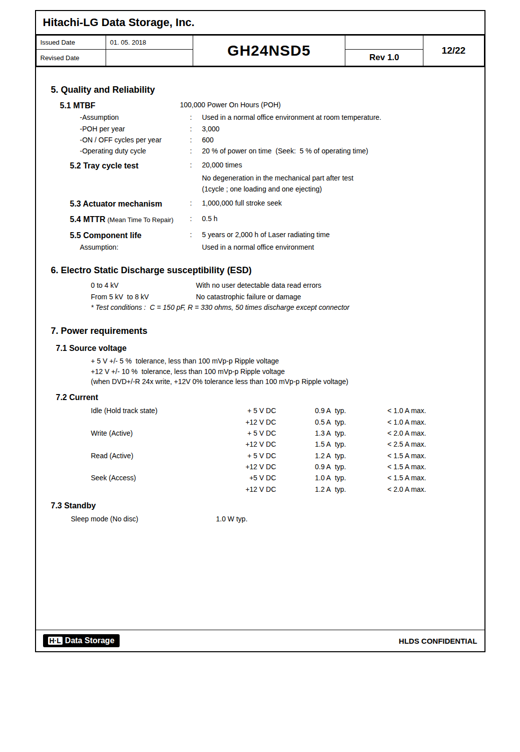Hitachi-LG Data Storage, Inc.
| Issued Date | 01. 05. 2018 | GH24NSD5 | | 12/22 |
| Revised Date | | Rev 1.0 |
5. Quality and Reliability
| 5.1 MTBF | 100,000 Power On Hours (POH) |
| -Assumption | : | Used in a normal office environment at room temperature. |
| -POH per year | : | 3,000 |
| -ON / OFF cycles per year | : | 600 |
| -Operating duty cycle | : | 20 % of power on time (Seek: 5 % of operating time) |
| 5.2 Tray cycle test | : | 20,000 times |
| | | No degeneration in the mechanical part after test |
| | | (1cycle ; one loading and one ejecting) |
| 5.3 Actuator mechanism | : | 1,000,000 full stroke seek |
| 5.4 MTTR (Mean Time To Repair) | : | 0.5 h |
| 5.5 Component life | : | 5 years or 2,000 h of Laser radiating time |
| Assumption: | | Used in a normal office environment |
6. Electro Static Discharge susceptibility (ESD)
| 0 to 4 kV | With no user detectable data read errors |
| From 5 kV to 8 kV | No catastrophic failure or damage |
* Test conditions : C = 150 pF, R = 330 ohms, 50 times discharge except connector
7. Power requirements
7.1 Source voltage
+ 5 V +/- 5 % tolerance, less than 100 mVp-p Ripple voltage
+12 V +/- 10 % tolerance, less than 100 mVp-p Ripple voltage
(when DVD+/-R 24x write, +12V 0% tolerance less than 100 mVp-p Ripple voltage)
7.2 Current
| Idle (Hold track state) | + 5 V DC | 0.9 A typ. | < 1.0 A max. |
| | +12 V DC | 0.5 A typ. | < 1.0 A max. |
| Write (Active) | + 5 V DC | 1.3 A typ. | < 2.0 A max. |
| | +12 V DC | 1.5 A typ. | < 2.5 A max. |
| Read (Active) | + 5 V DC | 1.2 A typ. | < 1.5 A max. |
| | +12 V DC | 0.9 A typ. | < 1.5 A max. |
| Seek (Access) | +5 V DC | 1.0 A typ. | < 1.5 A max. |
| | +12 V DC | 1.2 A typ. | < 2.0 A max. |
7.3 Standby
| Sleep mode (No disc) | 1.0 W typ. |
H·LData Storage
HLDS CONFIDENTIAL